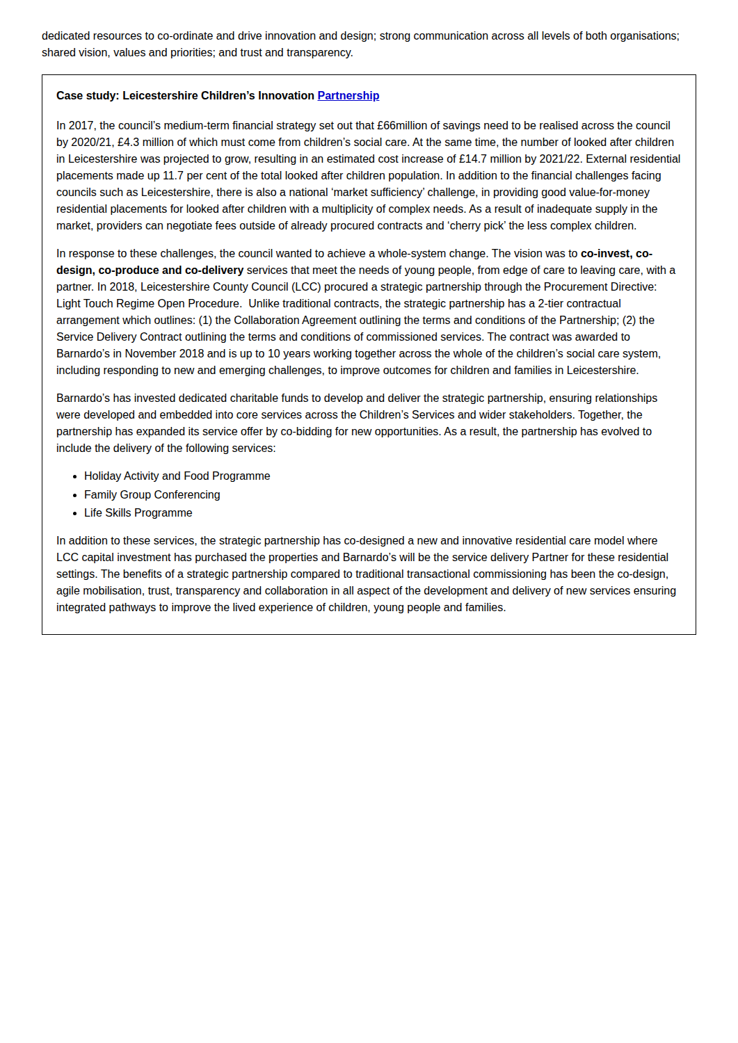dedicated resources to co-ordinate and drive innovation and design; strong communication across all levels of both organisations; shared vision, values and priorities; and trust and transparency.
Case study: Leicestershire Children’s Innovation Partnership
In 2017, the council’s medium-term financial strategy set out that £66million of savings need to be realised across the council by 2020/21, £4.3 million of which must come from children’s social care. At the same time, the number of looked after children in Leicestershire was projected to grow, resulting in an estimated cost increase of £14.7 million by 2021/22. External residential placements made up 11.7 per cent of the total looked after children population. In addition to the financial challenges facing councils such as Leicestershire, there is also a national ‘market sufficiency’ challenge, in providing good value-for-money residential placements for looked after children with a multiplicity of complex needs. As a result of inadequate supply in the market, providers can negotiate fees outside of already procured contracts and ‘cherry pick’ the less complex children.
In response to these challenges, the council wanted to achieve a whole-system change. The vision was to co-invest, co-design, co-produce and co-delivery services that meet the needs of young people, from edge of care to leaving care, with a partner. In 2018, Leicestershire County Council (LCC) procured a strategic partnership through the Procurement Directive: Light Touch Regime Open Procedure. Unlike traditional contracts, the strategic partnership has a 2-tier contractual arrangement which outlines: (1) the Collaboration Agreement outlining the terms and conditions of the Partnership; (2) the Service Delivery Contract outlining the terms and conditions of commissioned services. The contract was awarded to Barnardo’s in November 2018 and is up to 10 years working together across the whole of the children’s social care system, including responding to new and emerging challenges, to improve outcomes for children and families in Leicestershire.
Barnardo’s has invested dedicated charitable funds to develop and deliver the strategic partnership, ensuring relationships were developed and embedded into core services across the Children’s Services and wider stakeholders. Together, the partnership has expanded its service offer by co-bidding for new opportunities. As a result, the partnership has evolved to include the delivery of the following services:
Holiday Activity and Food Programme
Family Group Conferencing
Life Skills Programme
In addition to these services, the strategic partnership has co-designed a new and innovative residential care model where LCC capital investment has purchased the properties and Barnardo’s will be the service delivery Partner for these residential settings. The benefits of a strategic partnership compared to traditional transactional commissioning has been the co-design, agile mobilisation, trust, transparency and collaboration in all aspect of the development and delivery of new services ensuring integrated pathways to improve the lived experience of children, young people and families.